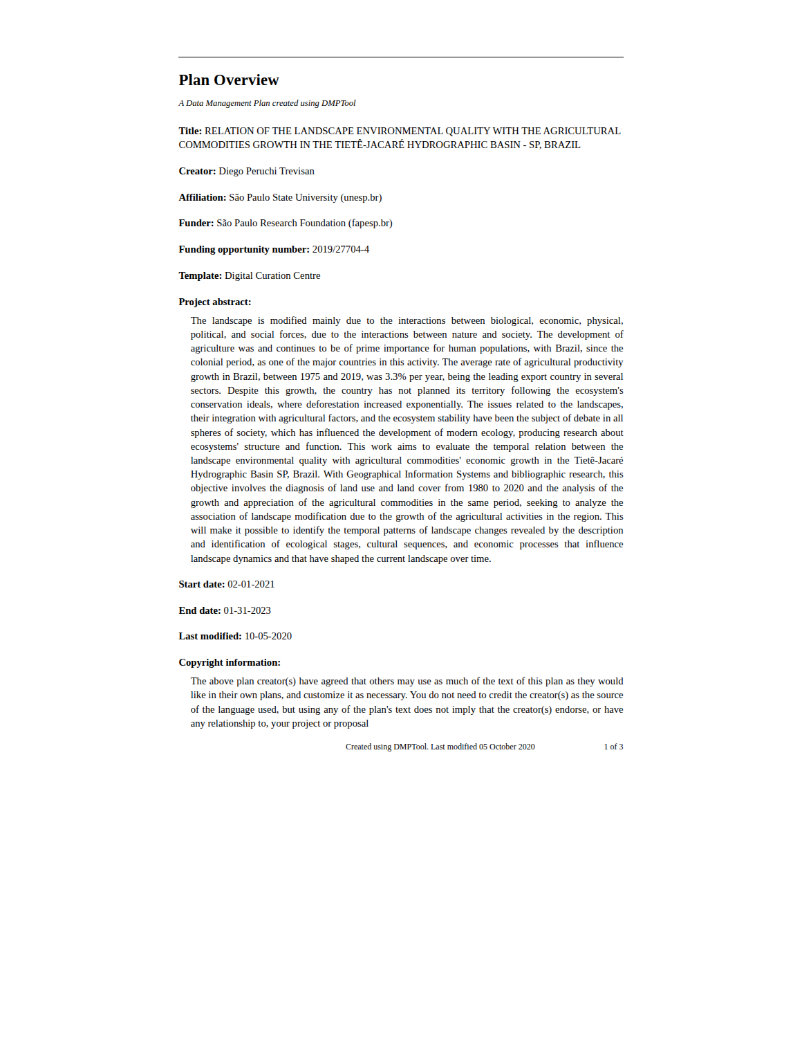Plan Overview
A Data Management Plan created using DMPTool
Title: RELATION OF THE LANDSCAPE ENVIRONMENTAL QUALITY WITH THE AGRICULTURAL COMMODITIES GROWTH IN THE TIETÊ-JACARÉ HYDROGRAPHIC BASIN - SP, BRAZIL
Creator: Diego Peruchi Trevisan
Affiliation: São Paulo State University (unesp.br)
Funder: São Paulo Research Foundation (fapesp.br)
Funding opportunity number: 2019/27704-4
Template: Digital Curation Centre
Project abstract:
The landscape is modified mainly due to the interactions between biological, economic, physical, political, and social forces, due to the interactions between nature and society. The development of agriculture was and continues to be of prime importance for human populations, with Brazil, since the colonial period, as one of the major countries in this activity. The average rate of agricultural productivity growth in Brazil, between 1975 and 2019, was 3.3% per year, being the leading export country in several sectors. Despite this growth, the country has not planned its territory following the ecosystem's conservation ideals, where deforestation increased exponentially. The issues related to the landscapes, their integration with agricultural factors, and the ecosystem stability have been the subject of debate in all spheres of society, which has influenced the development of modern ecology, producing research about ecosystems' structure and function. This work aims to evaluate the temporal relation between the landscape environmental quality with agricultural commodities' economic growth in the Tietê-Jacaré Hydrographic Basin SP, Brazil. With Geographical Information Systems and bibliographic research, this objective involves the diagnosis of land use and land cover from 1980 to 2020 and the analysis of the growth and appreciation of the agricultural commodities in the same period, seeking to analyze the association of landscape modification due to the growth of the agricultural activities in the region. This will make it possible to identify the temporal patterns of landscape changes revealed by the description and identification of ecological stages, cultural sequences, and economic processes that influence landscape dynamics and that have shaped the current landscape over time.
Start date: 02-01-2021
End date: 01-31-2023
Last modified: 10-05-2020
Copyright information:
The above plan creator(s) have agreed that others may use as much of the text of this plan as they would like in their own plans, and customize it as necessary. You do not need to credit the creator(s) as the source of the language used, but using any of the plan's text does not imply that the creator(s) endorse, or have any relationship to, your project or proposal
Created using DMPTool. Last modified 05 October 2020
1 of 3